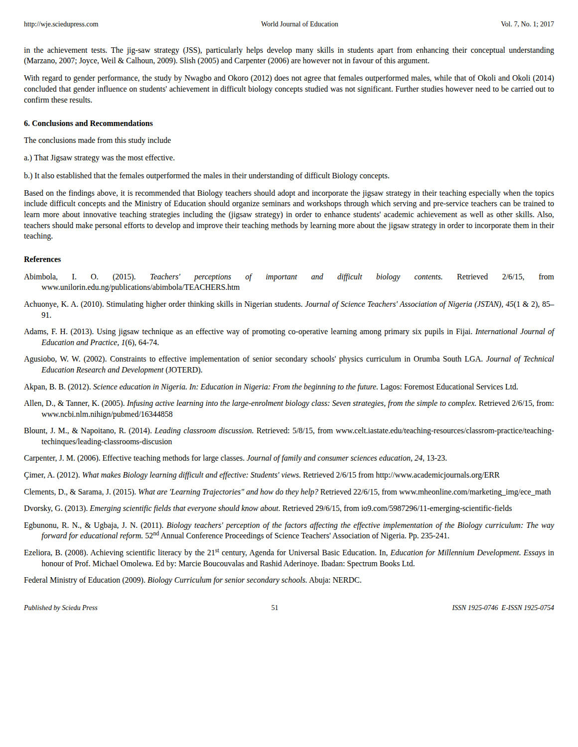http://wje.sciedupress.com
World Journal of Education
Vol. 7, No. 1; 2017
in the achievement tests. The jig-saw strategy (JSS), particularly helps develop many skills in students apart from enhancing their conceptual understanding (Marzano, 2007; Joyce, Weil & Calhoun, 2009). Slish (2005) and Carpenter (2006) are however not in favour of this argument.
With regard to gender performance, the study by Nwagbo and Okoro (2012) does not agree that females outperformed males, while that of Okoli and Okoli (2014) concluded that gender influence on students' achievement in difficult biology concepts studied was not significant. Further studies however need to be carried out to confirm these results.
6. Conclusions and Recommendations
The conclusions made from this study include
a.) That Jigsaw strategy was the most effective.
b.) It also established that the females outperformed the males in their understanding of difficult Biology concepts.
Based on the findings above, it is recommended that Biology teachers should adopt and incorporate the jigsaw strategy in their teaching especially when the topics include difficult concepts and the Ministry of Education should organize seminars and workshops through which serving and pre-service teachers can be trained to learn more about innovative teaching strategies including the (jigsaw strategy) in order to enhance students' academic achievement as well as other skills. Also, teachers should make personal efforts to develop and improve their teaching methods by learning more about the jigsaw strategy in order to incorporate them in their teaching.
References
Abimbola, I. O. (2015). Teachers' perceptions of important and difficult biology contents. Retrieved 2/6/15, from www.unilorin.edu.ng/publications/abimbola/TEACHERS.htm
Achuonye, K. A. (2010). Stimulating higher order thinking skills in Nigerian students. Journal of Science Teachers' Association of Nigeria (JSTAN), 45(1 & 2), 85–91.
Adams, F. H. (2013). Using jigsaw technique as an effective way of promoting co-operative learning among primary six pupils in Fijai. International Journal of Education and Practice, 1(6), 64-74.
Agusiobo, W. W. (2002). Constraints to effective implementation of senior secondary schools' physics curriculum in Orumba South LGA. Journal of Technical Education Research and Development (JOTERD).
Akpan, B. B. (2012). Science education in Nigeria. In: Education in Nigeria: From the beginning to the future. Lagos: Foremost Educational Services Ltd.
Allen, D., & Tanner, K. (2005). Infusing active learning into the large-enrolment biology class: Seven strategies, from the simple to complex. Retrieved 2/6/15, from: www.ncbi.nlm.nihign/pubmed/16344858
Blount, J. M., & Napoitano, R. (2014). Leading classroom discussion. Retrieved: 5/8/15, from www.celt.iastate.edu/teaching-resources/classrom-practice/teaching-techinques/leading-classrooms-discusion
Carpenter, J. M. (2006). Effective teaching methods for large classes. Journal of family and consumer sciences education, 24, 13-23.
Çimer, A. (2012). What makes Biology learning difficult and effective: Students' views. Retrieved 2/6/15 from http://www.academicjournals.org/ERR
Clements, D., & Sarama, J. (2015). What are 'Learning Trajectories" and how do they help? Retrieved 22/6/15, from www.mheonline.com/marketing_img/ece_math
Dvorsky, G. (2013). Emerging scientific fields that everyone should know about. Retrieved 29/6/15, from io9.com/5987296/11-emerging-scientific-fields
Egbunonu, R. N., & Ugbaja, J. N. (2011). Biology teachers' perception of the factors affecting the effective implementation of the Biology curriculum: The way forward for educational reform. 52nd Annual Conference Proceedings of Science Teachers' Association of Nigeria. Pp. 235-241.
Ezeliora, B. (2008). Achieving scientific literacy by the 21st century, Agenda for Universal Basic Education. In, Education for Millennium Development. Essays in honour of Prof. Michael Omolewa. Ed by: Marcie Boucouvalas and Rashid Aderinoye. Ibadan: Spectrum Books Ltd.
Federal Ministry of Education (2009). Biology Curriculum for senior secondary schools. Abuja: NERDC.
Published by Sciedu Press
51
ISSN 1925-0746 E-ISSN 1925-0754